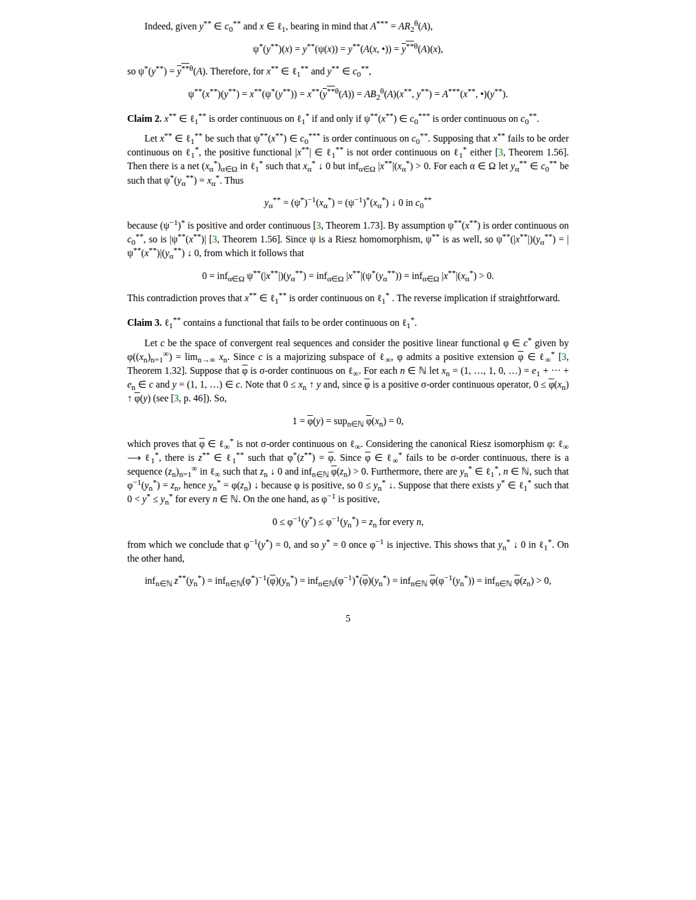Indeed, given y** ∈ c0** and x ∈ ℓ1, bearing in mind that A*** = AR2θ(A),
ψ*(y**)(x) = y**(ψ(x)) = y**(A(x, •)) = y**θ(A)(x),
so ψ*(y**) = y**θ(A). Therefore, for x** ∈ ℓ1** and y** ∈ c0**,
ψ**(x**)(y**) = x**(ψ*(y**)) = x**(y**θ(A)) = AB2θ(A)(x**, y**) = A***(x**, •)(y**).
Claim 2. x** ∈ ℓ1** is order continuous on ℓ1* if and only if ψ**(x**) ∈ c0*** is order continuous on c0**.
Let x** ∈ ℓ1** be such that ψ**(x**) ∈ c0*** is order continuous on c0**. Supposing that x** fails to be order continuous on ℓ1*, the positive functional |x**| ∈ ℓ1** is not order continuous on ℓ1* either [3, Theorem 1.56]. Then there is a net (xα*)α∈Ω in ℓ1* such that xα* ↓ 0 but infα∈Ω |x**|(xα*) > 0. For each α ∈ Ω let yα** ∈ c0** be such that ψ*(yα**) = xα*. Thus
yα** = (ψ*)−1(xα*) = (ψ−1)*(xα*) ↓ 0 in c0**
because (ψ−1)* is positive and order continuous [3, Theorem 1.73]. By assumption ψ**(x**) is order continuous on c0**, so is |ψ**(x**)| [3, Theorem 1.56]. Since ψ is a Riesz homomorphism, ψ** is as well, so ψ**(|x**|)(yα**) = |ψ**(x**)|(yα**) ↓ 0, from which it follows that
0 = infα∈Ω ψ**(|x**|)(yα**) = infα∈Ω |x**|(ψ*(yα**)) = infα∈Ω |x**|(xα*) > 0.
This contradiction proves that x** ∈ ℓ1** is order continuous on ℓ1* . The reverse implication if straightforward.
Claim 3. ℓ1** contains a functional that fails to be order continuous on ℓ1*.
Let c be the space of convergent real sequences and consider the positive linear functional φ ∈ c* given by φ((xn)n=1∞) = limn→∞ xn. Since c is a majorizing subspace of ℓ∞, φ admits a positive extension φ ∈ ℓ∞* [3, Theorem 1.32]. Suppose that φ is σ-order continuous on ℓ∞. For each n ∈ ℕ let xn = (1, …, 1, 0, …) = e1 + ··· + en ∈ c and y = (1, 1, …) ∈ c. Note that 0 ≤ xn ↑ y and, since φ is a positive σ-order continuous operator, 0 ≤ φ(xn) ↑ φ(y) (see [3, p. 46]). So,
1 = φ(y) = supn∈ℕ φ(xn) = 0,
which proves that φ ∈ ℓ∞* is not σ-order continuous on ℓ∞. Considering the canonical Riesz isomorphism φ: ℓ∞ ⟶ ℓ1*, there is z** ∈ ℓ1** such that φ*(z**) = φ. Since φ ∈ ℓ∞* fails to be σ-order continuous, there is a sequence (zn)n=1∞ in ℓ∞ such that zn ↓ 0 and infn∈ℕ φ(zn) > 0. Furthermore, there are yn* ∈ ℓ1*, n ∈ ℕ, such that φ−1(yn*) = zn, hence yn* = φ(zn) ↓ because φ is positive, so 0 ≤ yn* ↓. Suppose that there exists y* ∈ ℓ1* such that 0 < y* ≤ yn* for every n ∈ ℕ. On the one hand, as φ−1 is positive,
0 ≤ φ−1(y*) ≤ φ−1(yn*) = zn for every n,
from which we conclude that φ−1(y*) = 0, and so y* = 0 once φ−1 is injective. This shows that yn* ↓ 0 in ℓ1*. On the other hand,
infn∈ℕ z**(yn*) = infn∈ℕ(φ*)−1(φ)(yn*) = infn∈ℕ(φ−1)*(φ)(yn*) = infn∈ℕ φ(φ−1(yn*)) = infn∈ℕ φ(zn) > 0,
5